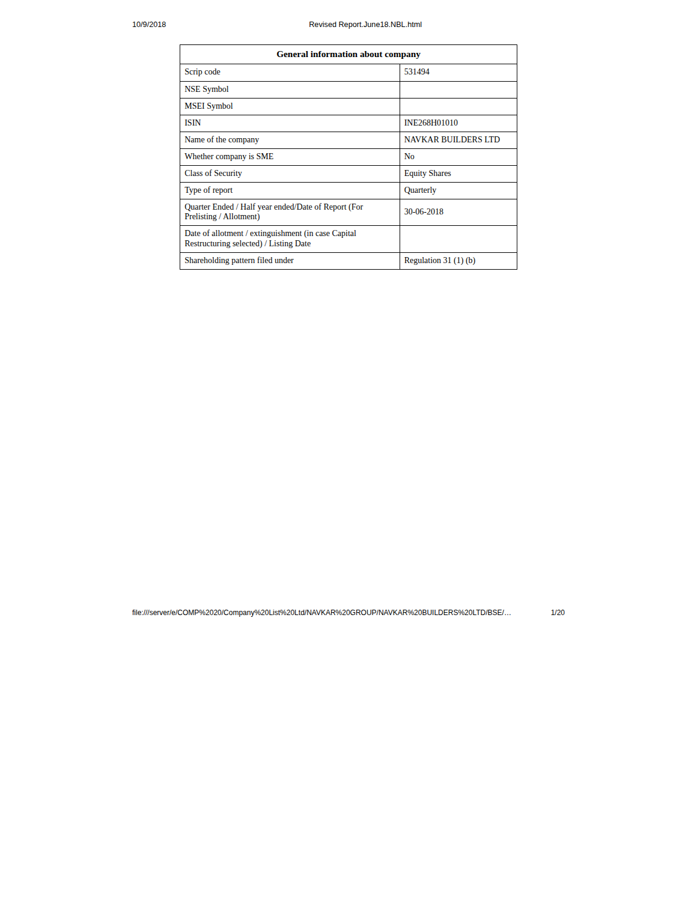10/9/2018
Revised Report.June18.NBL.html
General information about company
| Scrip code | 531494 |
| NSE Symbol | |
| MSEI Symbol | |
| ISIN | INE268H01010 |
| Name of the company | NAVKAR BUILDERS LTD |
| Whether company is SME | No |
| Class of Security | Equity Shares |
| Type of report | Quarterly |
| Quarter Ended / Half year ended/Date of Report (For Prelisting / Allotment) | 30-06-2018 |
| Date of allotment / extinguishment (in case Capital Restructuring selected) / Listing Date | |
| Shareholding pattern filed under | Regulation 31 (1) (b) |
file:///server/e/COMP%2020/Company%20List%20Ltd/NAVKAR%20GROUP/NAVKAR%20BUILDERS%20LTD/BSE/clause%2035/June%202018/Re…
1/20